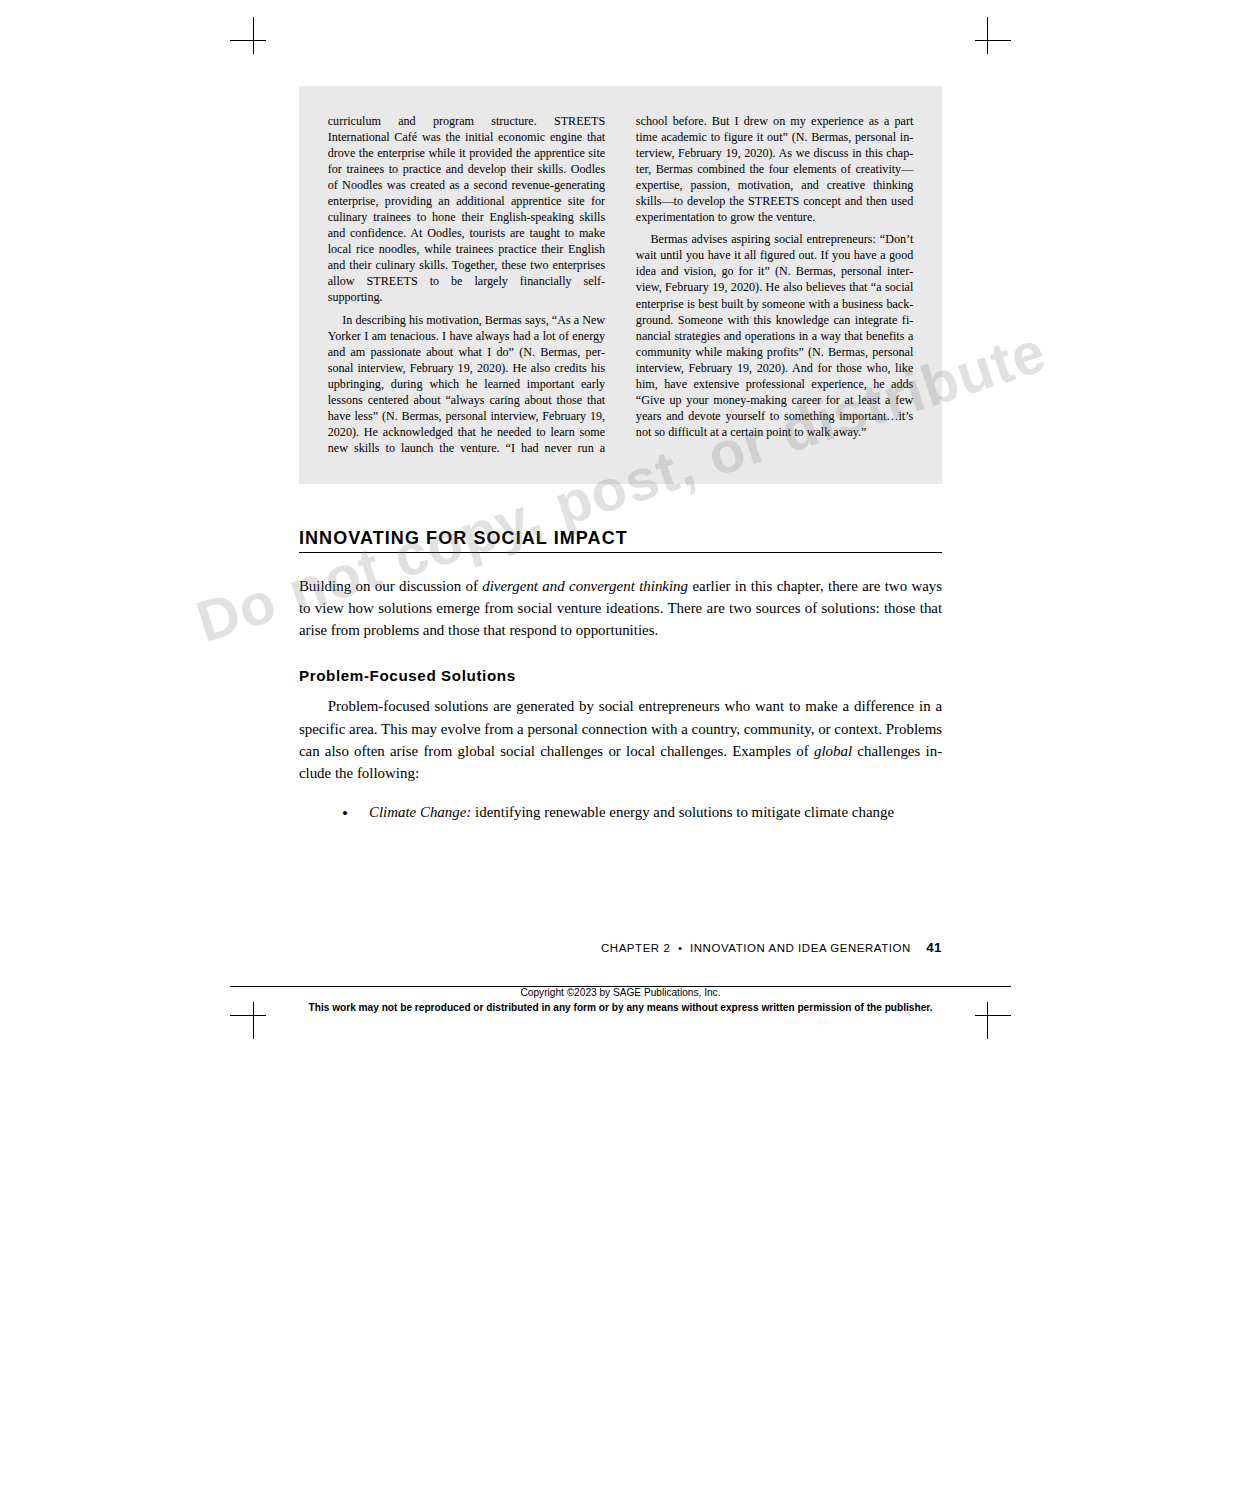Do not copy, post, or distribute
curriculum and program structure. STREETS International Café was the initial economic engine that drove the enterprise while it provided the apprentice site for trainees to practice and develop their skills. Oodles of Noodles was created as a second revenue-generating enterprise, providing an additional apprentice site for culinary trainees to hone their English-speaking skills and confidence. At Oodles, tourists are taught to make local rice noodles, while trainees practice their English and their culinary skills. Together, these two enterprises allow STREETS to be largely financially self-supporting.
In describing his motivation, Bermas says, “As a New Yorker I am tenacious. I have always had a lot of energy and am passionate about what I do” (N. Bermas, personal interview, February 19, 2020). He also credits his upbringing, during which he learned important early lessons centered about “always caring about those that have less” (N. Bermas, personal interview, February 19, 2020). He acknowledged that he needed to learn some new skills to launch the venture. “I had never run a school before. But I drew on my experience as a part time academic to figure it out” (N. Bermas, personal interview, February 19, 2020). As we discuss in this chapter, Bermas combined the four elements of creativity—expertise, passion, motivation, and creative thinking skills—to develop the STREETS concept and then used experimentation to grow the venture.
Bermas advises aspiring social entrepreneurs: “Don’t wait until you have it all figured out. If you have a good idea and vision, go for it” (N. Bermas, personal interview, February 19, 2020). He also believes that “a social enterprise is best built by someone with a business background. Someone with this knowledge can integrate financial strategies and operations in a way that benefits a community while making profits” (N. Bermas, personal interview, February 19, 2020). And for those who, like him, have extensive professional experience, he adds “Give up your money-making career for at least a few years and devote yourself to something important…it’s not so difficult at a certain point to walk away.”
INNOVATING FOR SOCIAL IMPACT
Building on our discussion of divergent and convergent thinking earlier in this chapter, there are two ways to view how solutions emerge from social venture ideations. There are two sources of solutions: those that arise from problems and those that respond to opportunities.
Problem-Focused Solutions
Problem-focused solutions are generated by social entrepreneurs who want to make a difference in a specific area. This may evolve from a personal connection with a country, community, or context. Problems can also often arise from global social challenges or local challenges. Examples of global challenges include the following:
Climate Change: identifying renewable energy and solutions to mitigate climate change
CHAPTER 2 • INNOVATION AND IDEA GENERATION 41
Copyright ©2023 by SAGE Publications, Inc.
This work may not be reproduced or distributed in any form or by any means without express written permission of the publisher.